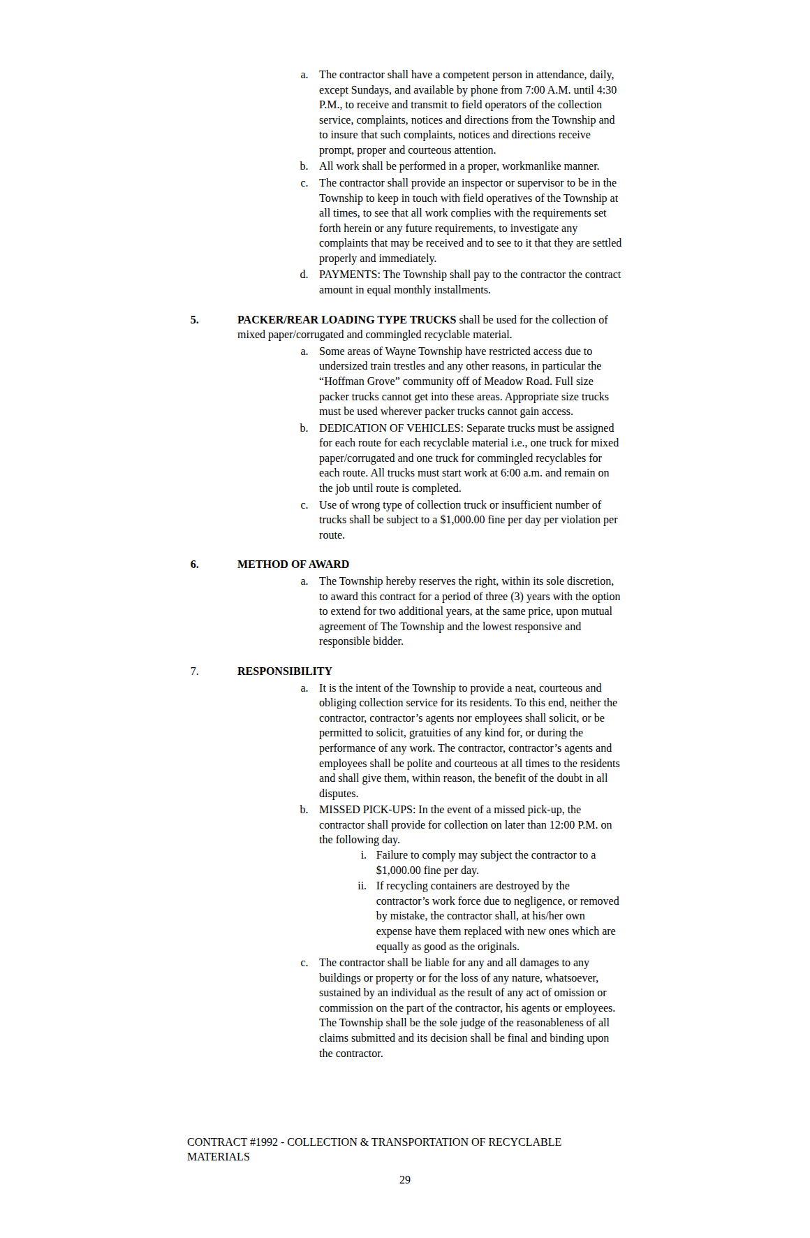The contractor shall have a competent person in attendance, daily, except Sundays, and available by phone from 7:00 A.M. until 4:30 P.M., to receive and transmit to field operators of the collection service, complaints, notices and directions from the Township and to insure that such complaints, notices and directions receive prompt, proper and courteous attention.
All work shall be performed in a proper, workmanlike manner.
The contractor shall provide an inspector or supervisor to be in the Township to keep in touch with field operatives of the Township at all times, to see that all work complies with the requirements set forth herein or any future requirements, to investigate any complaints that may be received and to see to it that they are settled properly and immediately.
PAYMENTS: The Township shall pay to the contractor the contract amount in equal monthly installments.
5. PACKER/REAR LOADING TYPE TRUCKS shall be used for the collection of mixed paper/corrugated and commingled recyclable material.
Some areas of Wayne Township have restricted access due to undersized train trestles and any other reasons, in particular the “Hoffman Grove” community off of Meadow Road. Full size packer trucks cannot get into these areas. Appropriate size trucks must be used wherever packer trucks cannot gain access.
DEDICATION OF VEHICLES: Separate trucks must be assigned for each route for each recyclable material i.e., one truck for mixed paper/corrugated and one truck for commingled recyclables for each route. All trucks must start work at 6:00 a.m. and remain on the job until route is completed.
Use of wrong type of collection truck or insufficient number of trucks shall be subject to a $1,000.00 fine per day per violation per route.
6. METHOD OF AWARD
The Township hereby reserves the right, within its sole discretion, to award this contract for a period of three (3) years with the option to extend for two additional years, at the same price, upon mutual agreement of The Township and the lowest responsive and responsible bidder.
7. RESPONSIBILITY
It is the intent of the Township to provide a neat, courteous and obliging collection service for its residents. To this end, neither the contractor, contractor’s agents nor employees shall solicit, or be permitted to solicit, gratuities of any kind for, or during the performance of any work. The contractor, contractor’s agents and employees shall be polite and courteous at all times to the residents and shall give them, within reason, the benefit of the doubt in all disputes.
MISSED PICK-UPS: In the event of a missed pick-up, the contractor shall provide for collection on later than 12:00 P.M. on the following day.
Failure to comply may subject the contractor to a $1,000.00 fine per day.
If recycling containers are destroyed by the contractor’s work force due to negligence, or removed by mistake, the contractor shall, at his/her own expense have them replaced with new ones which are equally as good as the originals.
The contractor shall be liable for any and all damages to any buildings or property or for the loss of any nature, whatsoever, sustained by an individual as the result of any act of omission or commission on the part of the contractor, his agents or employees. The Township shall be the sole judge of the reasonableness of all claims submitted and its decision shall be final and binding upon the contractor.
CONTRACT #1992 - COLLECTION & TRANSPORTATION OF RECYCLABLE MATERIALS
29